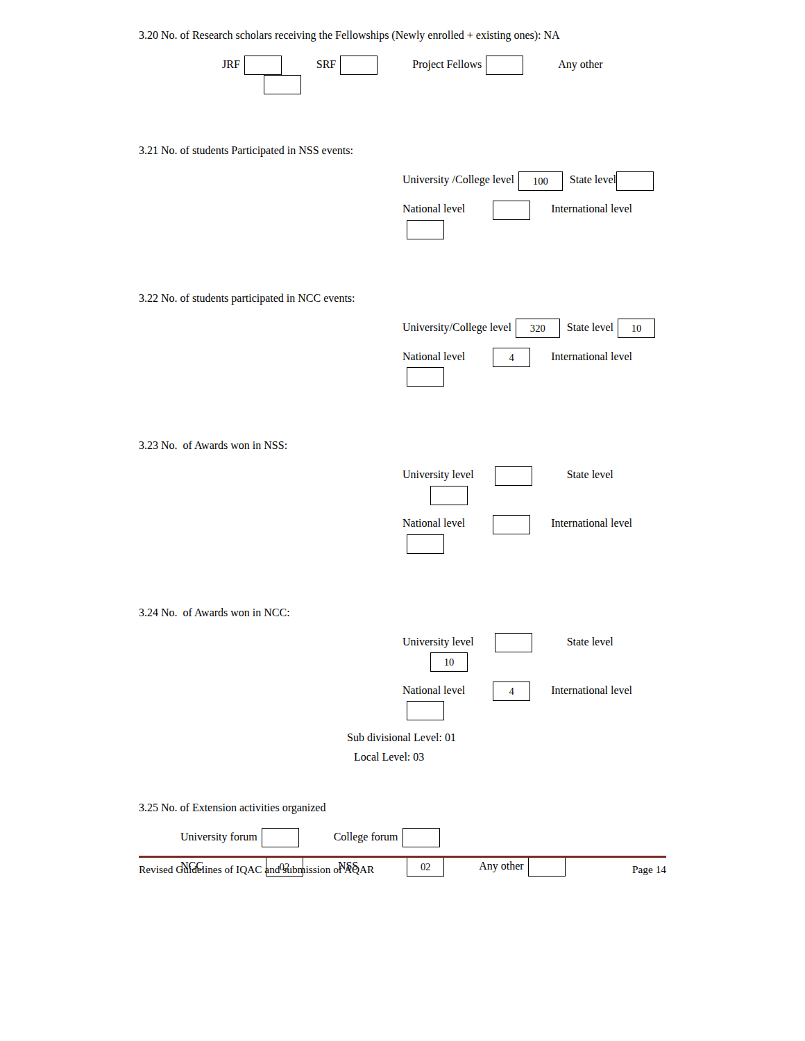3.20 No. of Research scholars receiving the Fellowships (Newly enrolled + existing ones): NA
JRF SRF Project Fellows Any other
3.21 No. of students Participated in NSS events:
University /College level 100 State level
National level International level
3.22 No. of students participated in NCC events:
University/College level 320 State level 10
National level 4 International level
3.23 No. of Awards won in NSS:
University level State level
National level International level
3.24 No. of Awards won in NCC:
University level State level 10
National level 4 International level
Sub divisional Level: 01
Local Level: 03
3.25 No. of Extension activities organized
University forum College forum
NCC 02 NSS 02 Any other
Revised Guidelines of IQAC and submission of AQAR Page 14